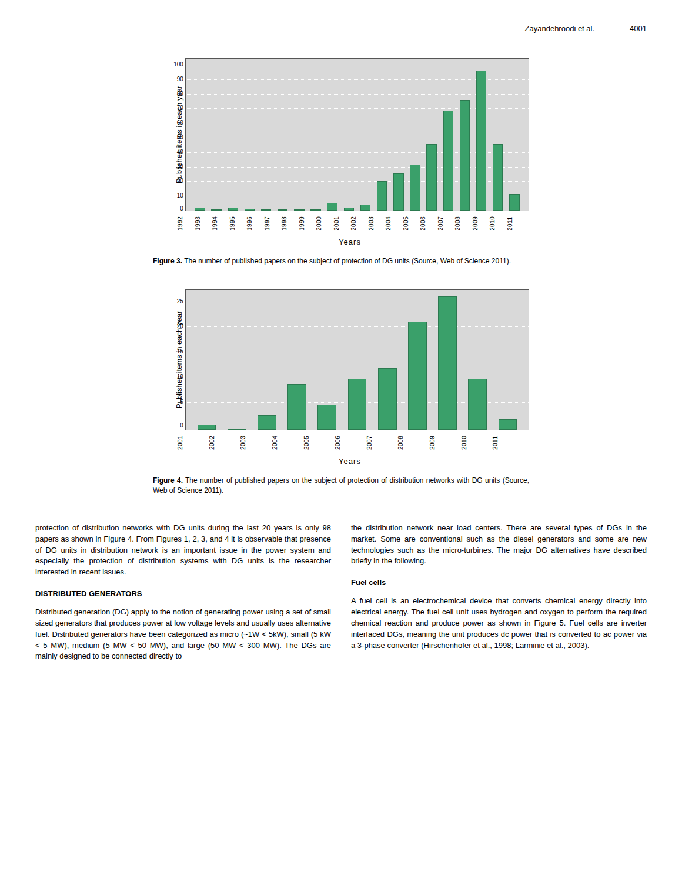Zayandehroodi et al. 4001
Published items in each year
100 90 80 70 60 50 40 30 20 10 0
1992
1993
1994
1995
1996
1997
1998
1999
2000
2001
2002
2003
2004
2005
2006
2007
2008
2009
2010
2011
Years
Figure 3. The number of published papers on the subject of protection of DG units (Source, Web of Science 2011).
Published items in each year
25 20 15 10 5 0
2001
2002
2003
2004
2005
2006
2007
2008
2009
2010
2011
Years
Figure 4. The number of published papers on the subject of protection of distribution networks with DG units (Source, Web of Science 2011).
protection of distribution networks with DG units during the last 20 years is only 98 papers as shown in Figure 4. From Figures 1, 2, 3, and 4 it is observable that presence of DG units in distribution network is an important issue in the power system and especially the protection of distribution systems with DG units is the researcher interested in recent issues.
Distributed generators
Distributed generation (DG) apply to the notion of generating power using a set of small sized generators that produces power at low voltage levels and usually uses alternative fuel. Distributed generators have been categorized as micro (~1W < 5kW), small (5 kW < 5 MW), medium (5 MW < 50 MW), and large (50 MW < 300 MW). The DGs are mainly designed to be connected directly to
the distribution network near load centers. There are several types of DGs in the market. Some are conventional such as the diesel generators and some are new technologies such as the micro-turbines. The major DG alternatives have described briefly in the following.
Fuel cells
A fuel cell is an electrochemical device that converts chemical energy directly into electrical energy. The fuel cell unit uses hydrogen and oxygen to perform the required chemical reaction and produce power as shown in Figure 5. Fuel cells are inverter interfaced DGs, meaning the unit produces dc power that is converted to ac power via a 3-phase converter (Hirschenhofer et al., 1998; Larminie et al., 2003).